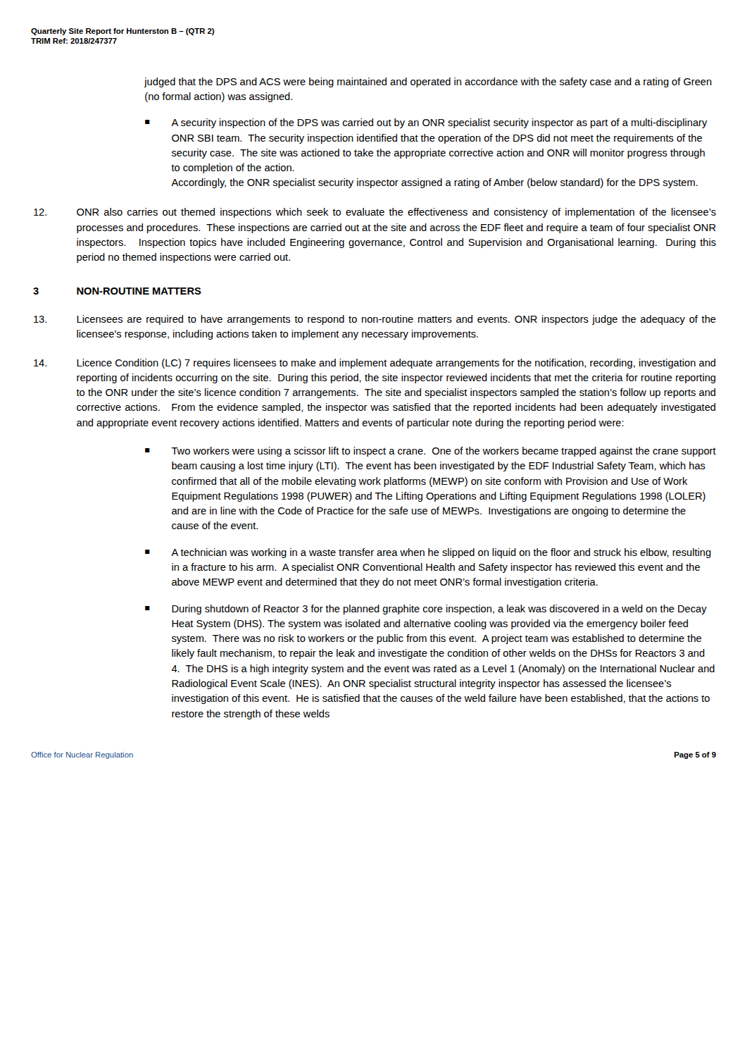Quarterly Site Report for Hunterston B – (QTR 2)
TRIM Ref: 2018/247377
judged that the DPS and ACS were being maintained and operated in accordance with the safety case and a rating of Green (no formal action) was assigned.
A security inspection of the DPS was carried out by an ONR specialist security inspector as part of a multi-disciplinary ONR SBI team. The security inspection identified that the operation of the DPS did not meet the requirements of the security case. The site was actioned to take the appropriate corrective action and ONR will monitor progress through to completion of the action.
Accordingly, the ONR specialist security inspector assigned a rating of Amber (below standard) for the DPS system.
12.
ONR also carries out themed inspections which seek to evaluate the effectiveness and consistency of implementation of the licensee’s processes and procedures. These inspections are carried out at the site and across the EDF fleet and require a team of four specialist ONR inspectors. Inspection topics have included Engineering governance, Control and Supervision and Organisational learning. During this period no themed inspections were carried out.
3 NON-ROUTINE MATTERS
13.
Licensees are required to have arrangements to respond to non-routine matters and events. ONR inspectors judge the adequacy of the licensee’s response, including actions taken to implement any necessary improvements.
14.
Licence Condition (LC) 7 requires licensees to make and implement adequate arrangements for the notification, recording, investigation and reporting of incidents occurring on the site. During this period, the site inspector reviewed incidents that met the criteria for routine reporting to the ONR under the site’s licence condition 7 arrangements. The site and specialist inspectors sampled the station’s follow up reports and corrective actions. From the evidence sampled, the inspector was satisfied that the reported incidents had been adequately investigated and appropriate event recovery actions identified. Matters and events of particular note during the reporting period were:
Two workers were using a scissor lift to inspect a crane. One of the workers became trapped against the crane support beam causing a lost time injury (LTI). The event has been investigated by the EDF Industrial Safety Team, which has confirmed that all of the mobile elevating work platforms (MEWP) on site conform with Provision and Use of Work Equipment Regulations 1998 (PUWER) and The Lifting Operations and Lifting Equipment Regulations 1998 (LOLER) and are in line with the Code of Practice for the safe use of MEWPs. Investigations are ongoing to determine the cause of the event.
A technician was working in a waste transfer area when he slipped on liquid on the floor and struck his elbow, resulting in a fracture to his arm. A specialist ONR Conventional Health and Safety inspector has reviewed this event and the above MEWP event and determined that they do not meet ONR’s formal investigation criteria.
During shutdown of Reactor 3 for the planned graphite core inspection, a leak was discovered in a weld on the Decay Heat System (DHS). The system was isolated and alternative cooling was provided via the emergency boiler feed system. There was no risk to workers or the public from this event. A project team was established to determine the likely fault mechanism, to repair the leak and investigate the condition of other welds on the DHSs for Reactors 3 and 4. The DHS is a high integrity system and the event was rated as a Level 1 (Anomaly) on the International Nuclear and Radiological Event Scale (INES). An ONR specialist structural integrity inspector has assessed the licensee’s investigation of this event. He is satisfied that the causes of the weld failure have been established, that the actions to restore the strength of these welds
Office for Nuclear Regulation
Page 5 of 9